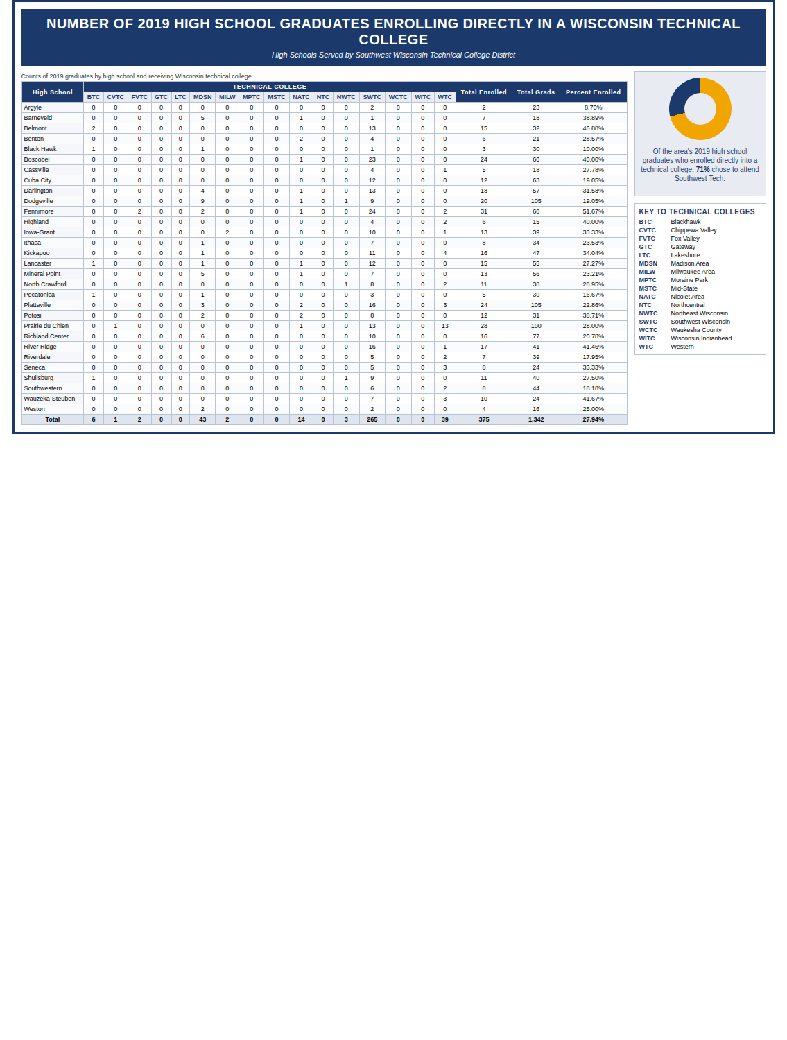NUMBER OF 2019 HIGH SCHOOL GRADUATES ENROLLING DIRECTLY IN A WISCONSIN TECHNICAL COLLEGE
High Schools Served by Southwest Wisconsin Technical College District
Counts of 2019 graduates by high school and receiving Wisconsin technical college.
| High School | TECHNICAL COLLEGE | Total Enrolled | Total Grads | Percent Enrolled |
| --- | --- | --- | --- | --- |
| BTC | CVTC | FVTC | GTC | LTC | MDSN | MILW | MPTC | MSTC | NATC | NTC | NWTC | SWTC | WCTC | WITC | WTC |
| Argyle | 0 | 0 | 0 | 0 | 0 | 0 | 0 | 0 | 0 | 0 | 0 | 0 | 2 | 0 | 0 | 0 | 2 | 23 | 8.70% |
| Barneveld | 0 | 0 | 0 | 0 | 0 | 5 | 0 | 0 | 0 | 1 | 0 | 0 | 1 | 0 | 0 | 0 | 7 | 18 | 38.89% |
| Belmont | 2 | 0 | 0 | 0 | 0 | 0 | 0 | 0 | 0 | 0 | 0 | 0 | 13 | 0 | 0 | 0 | 15 | 32 | 46.88% |
| Benton | 0 | 0 | 0 | 0 | 0 | 0 | 0 | 0 | 0 | 2 | 0 | 0 | 4 | 0 | 0 | 0 | 6 | 21 | 28.57% |
| Black Hawk | 1 | 0 | 0 | 0 | 0 | 1 | 0 | 0 | 0 | 0 | 0 | 0 | 1 | 0 | 0 | 0 | 3 | 30 | 10.00% |
| Boscobel | 0 | 0 | 0 | 0 | 0 | 0 | 0 | 0 | 0 | 1 | 0 | 0 | 23 | 0 | 0 | 0 | 24 | 60 | 40.00% |
| Cassville | 0 | 0 | 0 | 0 | 0 | 0 | 0 | 0 | 0 | 0 | 0 | 0 | 4 | 0 | 0 | 1 | 5 | 18 | 27.78% |
| Cuba City | 0 | 0 | 0 | 0 | 0 | 0 | 0 | 0 | 0 | 0 | 0 | 0 | 12 | 0 | 0 | 0 | 12 | 63 | 19.05% |
| Darlington | 0 | 0 | 0 | 0 | 0 | 4 | 0 | 0 | 0 | 1 | 0 | 0 | 13 | 0 | 0 | 0 | 18 | 57 | 31.58% |
| Dodgeville | 0 | 0 | 0 | 0 | 0 | 9 | 0 | 0 | 0 | 1 | 0 | 1 | 9 | 0 | 0 | 0 | 20 | 105 | 19.05% |
| Fennimore | 0 | 0 | 2 | 0 | 0 | 2 | 0 | 0 | 0 | 1 | 0 | 0 | 24 | 0 | 0 | 2 | 31 | 60 | 51.67% |
| Highland | 0 | 0 | 0 | 0 | 0 | 0 | 0 | 0 | 0 | 0 | 0 | 0 | 4 | 0 | 0 | 2 | 6 | 15 | 40.00% |
| Iowa-Grant | 0 | 0 | 0 | 0 | 0 | 0 | 2 | 0 | 0 | 0 | 0 | 0 | 10 | 0 | 0 | 1 | 13 | 39 | 33.33% |
| Ithaca | 0 | 0 | 0 | 0 | 0 | 1 | 0 | 0 | 0 | 0 | 0 | 0 | 7 | 0 | 0 | 0 | 8 | 34 | 23.53% |
| Kickapoo | 0 | 0 | 0 | 0 | 0 | 1 | 0 | 0 | 0 | 0 | 0 | 0 | 11 | 0 | 0 | 4 | 16 | 47 | 34.04% |
| Lancaster | 1 | 0 | 0 | 0 | 0 | 1 | 0 | 0 | 0 | 1 | 0 | 0 | 12 | 0 | 0 | 0 | 15 | 55 | 27.27% |
| Mineral Point | 0 | 0 | 0 | 0 | 0 | 5 | 0 | 0 | 0 | 1 | 0 | 0 | 7 | 0 | 0 | 0 | 13 | 56 | 23.21% |
| North Crawford | 0 | 0 | 0 | 0 | 0 | 0 | 0 | 0 | 0 | 0 | 0 | 1 | 8 | 0 | 0 | 2 | 11 | 38 | 28.95% |
| Pecatonica | 1 | 0 | 0 | 0 | 0 | 1 | 0 | 0 | 0 | 0 | 0 | 0 | 3 | 0 | 0 | 0 | 5 | 30 | 16.67% |
| Platteville | 0 | 0 | 0 | 0 | 0 | 3 | 0 | 0 | 0 | 2 | 0 | 0 | 16 | 0 | 0 | 3 | 24 | 105 | 22.86% |
| Potosi | 0 | 0 | 0 | 0 | 0 | 2 | 0 | 0 | 0 | 2 | 0 | 0 | 8 | 0 | 0 | 0 | 12 | 31 | 38.71% |
| Prairie du Chien | 0 | 1 | 0 | 0 | 0 | 0 | 0 | 0 | 0 | 1 | 0 | 0 | 13 | 0 | 0 | 13 | 28 | 100 | 28.00% |
| Richland Center | 0 | 0 | 0 | 0 | 0 | 6 | 0 | 0 | 0 | 0 | 0 | 0 | 10 | 0 | 0 | 0 | 16 | 77 | 20.78% |
| River Ridge | 0 | 0 | 0 | 0 | 0 | 0 | 0 | 0 | 0 | 0 | 0 | 0 | 16 | 0 | 0 | 1 | 17 | 41 | 41.46% |
| Riverdale | 0 | 0 | 0 | 0 | 0 | 0 | 0 | 0 | 0 | 0 | 0 | 0 | 5 | 0 | 0 | 2 | 7 | 39 | 17.95% |
| Seneca | 0 | 0 | 0 | 0 | 0 | 0 | 0 | 0 | 0 | 0 | 0 | 0 | 5 | 0 | 0 | 3 | 8 | 24 | 33.33% |
| Shullsburg | 1 | 0 | 0 | 0 | 0 | 0 | 0 | 0 | 0 | 0 | 0 | 1 | 9 | 0 | 0 | 0 | 11 | 40 | 27.50% |
| Southwestern | 0 | 0 | 0 | 0 | 0 | 0 | 0 | 0 | 0 | 0 | 0 | 0 | 6 | 0 | 0 | 2 | 8 | 44 | 18.18% |
| Wauzeka-Steuben | 0 | 0 | 0 | 0 | 0 | 0 | 0 | 0 | 0 | 0 | 0 | 0 | 7 | 0 | 0 | 3 | 10 | 24 | 41.67% |
| Weston | 0 | 0 | 0 | 0 | 0 | 2 | 0 | 0 | 0 | 0 | 0 | 0 | 2 | 0 | 0 | 0 | 4 | 16 | 25.00% |
| Total | 6 | 1 | 2 | 0 | 0 | 43 | 2 | 0 | 0 | 14 | 0 | 3 | 265 | 0 | 0 | 39 | 375 | 1,342 | 27.94% |
Of the area's 2019 high school graduates who enrolled directly into a technical college, 71% chose to attend Southwest Tech.
Key to Technical Colleges
BTC
Blackhawk
CVTC
Chippewa Valley
FVTC
Fox Valley
GTC
Gateway
LTC
Lakeshore
MDSN
Madison Area
MILW
Milwaukee Area
MPTC
Moraine Park
MSTC
Mid-State
NATC
Nicolet Area
NTC
Northcentral
NWTC
Northeast Wisconsin
SWTC
Southwest Wisconsin
WCTC
Waukesha County
WITC
Wisconsin Indianhead
WTC
Western